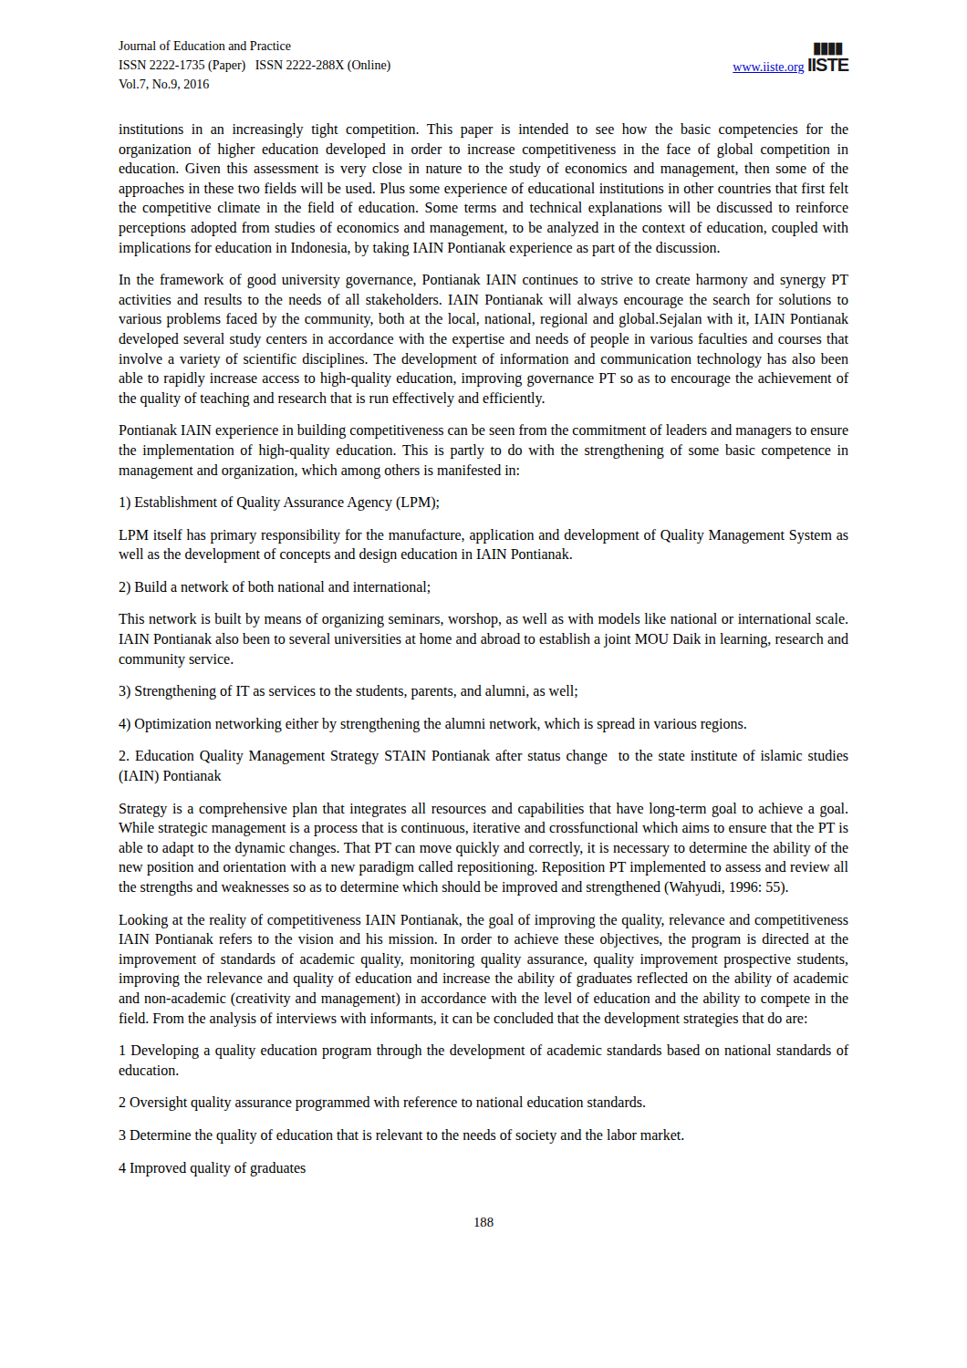Journal of Education and Practice
ISSN 2222-1735 (Paper) ISSN 2222-288X (Online)
Vol.7, No.9, 2016
www.iiste.org
▮▮▮▮
IISTE
institutions in an increasingly tight competition. This paper is intended to see how the basic competencies for the organization of higher education developed in order to increase competitiveness in the face of global competition in education. Given this assessment is very close in nature to the study of economics and management, then some of the approaches in these two fields will be used. Plus some experience of educational institutions in other countries that first felt the competitive climate in the field of education. Some terms and technical explanations will be discussed to reinforce perceptions adopted from studies of economics and management, to be analyzed in the context of education, coupled with implications for education in Indonesia, by taking IAIN Pontianak experience as part of the discussion.
In the framework of good university governance, Pontianak IAIN continues to strive to create harmony and synergy PT activities and results to the needs of all stakeholders. IAIN Pontianak will always encourage the search for solutions to various problems faced by the community, both at the local, national, regional and global.Sejalan with it, IAIN Pontianak developed several study centers in accordance with the expertise and needs of people in various faculties and courses that involve a variety of scientific disciplines. The development of information and communication technology has also been able to rapidly increase access to high-quality education, improving governance PT so as to encourage the achievement of the quality of teaching and research that is run effectively and efficiently.
Pontianak IAIN experience in building competitiveness can be seen from the commitment of leaders and managers to ensure the implementation of high-quality education. This is partly to do with the strengthening of some basic competence in management and organization, which among others is manifested in:
1) Establishment of Quality Assurance Agency (LPM);
LPM itself has primary responsibility for the manufacture, application and development of Quality Management System as well as the development of concepts and design education in IAIN Pontianak.
2) Build a network of both national and international;
This network is built by means of organizing seminars, worshop, as well as with models like national or international scale. IAIN Pontianak also been to several universities at home and abroad to establish a joint MOU Daik in learning, research and community service.
3) Strengthening of IT as services to the students, parents, and alumni, as well;
4) Optimization networking either by strengthening the alumni network, which is spread in various regions.
2. Education Quality Management Strategy STAIN Pontianak after status change to the state institute of islamic studies (IAIN) Pontianak
Strategy is a comprehensive plan that integrates all resources and capabilities that have long-term goal to achieve a goal. While strategic management is a process that is continuous, iterative and crossfunctional which aims to ensure that the PT is able to adapt to the dynamic changes. That PT can move quickly and correctly, it is necessary to determine the ability of the new position and orientation with a new paradigm called repositioning. Reposition PT implemented to assess and review all the strengths and weaknesses so as to determine which should be improved and strengthened (Wahyudi, 1996: 55).
Looking at the reality of competitiveness IAIN Pontianak, the goal of improving the quality, relevance and competitiveness IAIN Pontianak refers to the vision and his mission. In order to achieve these objectives, the program is directed at the improvement of standards of academic quality, monitoring quality assurance, quality improvement prospective students, improving the relevance and quality of education and increase the ability of graduates reflected on the ability of academic and non-academic (creativity and management) in accordance with the level of education and the ability to compete in the field. From the analysis of interviews with informants, it can be concluded that the development strategies that do are:
1 Developing a quality education program through the development of academic standards based on national standards of education.
2 Oversight quality assurance programmed with reference to national education standards.
3 Determine the quality of education that is relevant to the needs of society and the labor market.
4 Improved quality of graduates
188